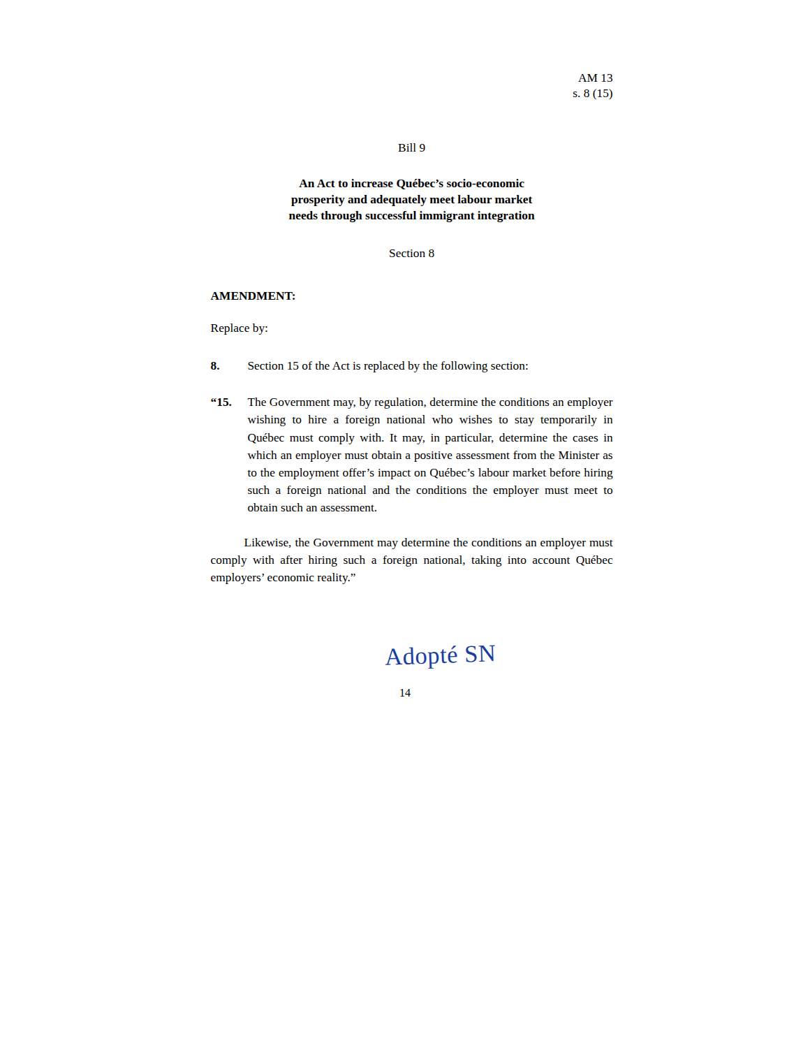AM 13 s. 8 (15)
Bill 9
An Act to increase Québec’s socio-economic prosperity and adequately meet labour market needs through successful immigrant integration
Section 8
AMENDMENT:
Replace by:
8. Section 15 of the Act is replaced by the following section:
“15. The Government may, by regulation, determine the conditions an employer wishing to hire a foreign national who wishes to stay temporarily in Québec must comply with. It may, in particular, determine the cases in which an employer must obtain a positive assessment from the Minister as to the employment offer’s impact on Québec’s labour market before hiring such a foreign national and the conditions the employer must meet to obtain such an assessment.
Likewise, the Government may determine the conditions an employer must comply with after hiring such a foreign national, taking into account Québec employers’ economic reality.”
Adopté SN
14